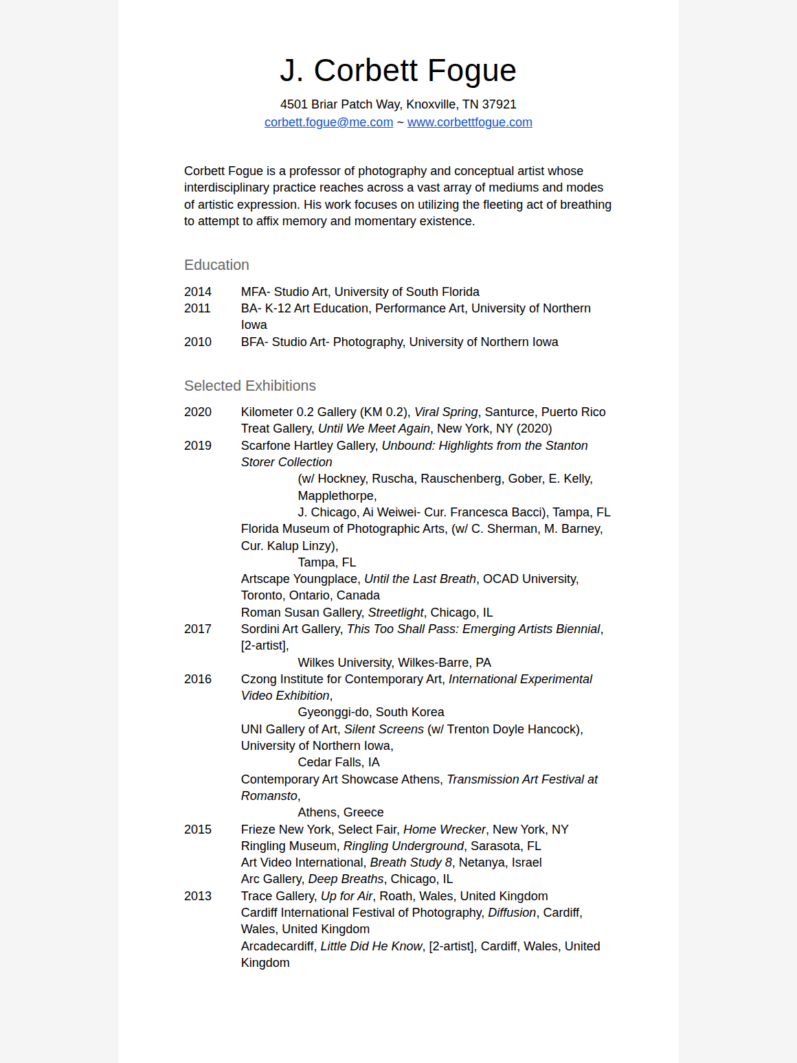J. Corbett Fogue
4501 Briar Patch Way, Knoxville, TN 37921
corbett.fogue@me.com ~ www.corbettfogue.com
Corbett Fogue is a professor of photography and conceptual artist whose interdisciplinary practice reaches across a vast array of mediums and modes of artistic expression. His work focuses on utilizing the fleeting act of breathing to attempt to affix memory and momentary existence.
Education
| 2014 | MFA- Studio Art, University of South Florida |
| 2011 | BA- K-12 Art Education, Performance Art, University of Northern Iowa |
| 2010 | BFA- Studio Art- Photography, University of Northern Iowa |
Selected Exhibitions
| 2020 | Kilometer 0.2 Gallery (KM 0.2), Viral Spring , Santurce, Puerto Rico Treat Gallery, Until We Meet Again , New York, NY (2020) |
| 2019 | Scarfone Hartley Gallery, Unbound: Highlights from the Stanton Storer Collection (w/ Hockney, Ruscha, Rauschenberg, Gober, E. Kelly, Mapplethorpe, J. Chicago, Ai Weiwei- Cur. Francesca Bacci), Tampa, FL Florida Museum of Photographic Arts, (w/ C. Sherman, M. Barney, Cur. Kalup Linzy), Tampa, FL Artscape Youngplace, Until the Last Breath , OCAD University, Toronto, Ontario, Canada Roman Susan Gallery, Streetlight , Chicago, IL |
| 2017 | Sordini Art Gallery, This Too Shall Pass: Emerging Artists Biennial , [2-artist], Wilkes University, Wilkes-Barre, PA |
| 2016 | Czong Institute for Contemporary Art, International Experimental Video Exhibition , Gyeonggi-do, South Korea UNI Gallery of Art, Silent Screens (w/ Trenton Doyle Hancock), University of Northern Iowa, Cedar Falls, IA Contemporary Art Showcase Athens, Transmission Art Festival at Romansto , Athens, Greece |
| 2015 | Frieze New York, Select Fair, Home Wrecker , New York, NY Ringling Museum, Ringling Underground , Sarasota, FL Art Video International, Breath Study 8 , Netanya, Israel Arc Gallery, Deep Breaths , Chicago, IL |
| 2013 | Trace Gallery, Up for Air , Roath, Wales, United Kingdom Cardiff International Festival of Photography, Diffusion , Cardiff, Wales, United Kingdom Arcadecardiff, Little Did He Know , [2-artist], Cardiff, Wales, United Kingdom |